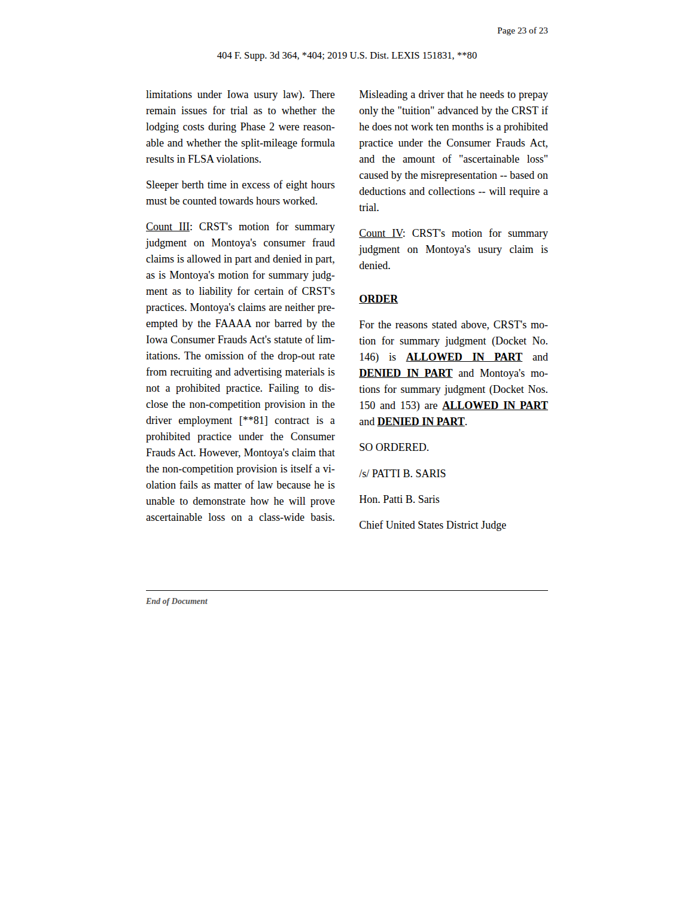Page 23 of 23
404 F. Supp. 3d 364, *404; 2019 U.S. Dist. LEXIS 151831, **80
limitations under Iowa usury law). There remain issues for trial as to whether the lodging costs during Phase 2 were reasonable and whether the split-mileage formula results in FLSA violations.
Sleeper berth time in excess of eight hours must be counted towards hours worked.
Count III: CRST's motion for summary judgment on Montoya's consumer fraud claims is allowed in part and denied in part, as is Montoya's motion for summary judgment as to liability for certain of CRST's practices. Montoya's claims are neither preempted by the FAAAA nor barred by the Iowa Consumer Frauds Act's statute of limitations. The omission of the drop-out rate from recruiting and advertising materials is not a prohibited practice. Failing to disclose the non-competition provision in the driver employment [**81] contract is a prohibited practice under the Consumer Frauds Act. However, Montoya's claim that the non-competition provision is itself a violation fails as matter of law because he is unable to demonstrate how he will prove ascertainable loss on a class-wide basis. Misleading a driver that he needs to prepay only the "tuition" advanced by the CRST if he does not work ten months is a prohibited practice under the Consumer Frauds Act, and the amount of "ascertainable loss" caused by the misrepresentation -- based on deductions and collections -- will require a trial.
Count IV: CRST's motion for summary judgment on Montoya's usury claim is denied.
ORDER
For the reasons stated above, CRST's motion for summary judgment (Docket No. 146) is ALLOWED IN PART and DENIED IN PART and Montoya's motions for summary judgment (Docket Nos. 150 and 153) are ALLOWED IN PART and DENIED IN PART.
SO ORDERED.
/s/ PATTI B. SARIS
Hon. Patti B. Saris
Chief United States District Judge
End of Document